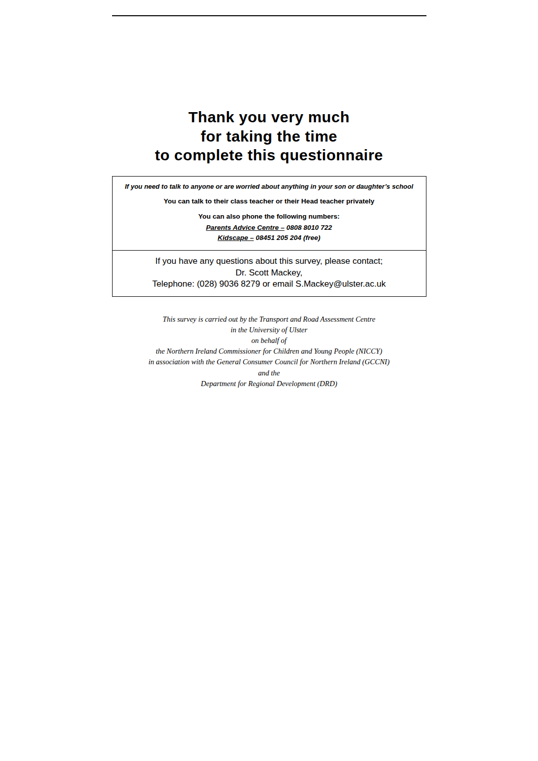Thank you very much
for taking the time
to complete this questionnaire
If you need to talk to anyone or are worried about anything in your son or daughter’s school
You can talk to their class teacher or their Head teacher privately
You can also phone the following numbers:
Parents Advice Centre – 0808 8010 722
Kidscape – 08451 205 204 (free)
If you have any questions about this survey, please contact;
Dr. Scott Mackey,
Telephone: (028) 9036 8279 or email S.Mackey@ulster.ac.uk
This survey is carried out by the Transport and Road Assessment Centre
in the University of Ulster
on behalf of
the Northern Ireland Commissioner for Children and Young People (NICCY)
in association with the General Consumer Council for Northern Ireland (GCCNI)
and the
Department for Regional Development (DRD)